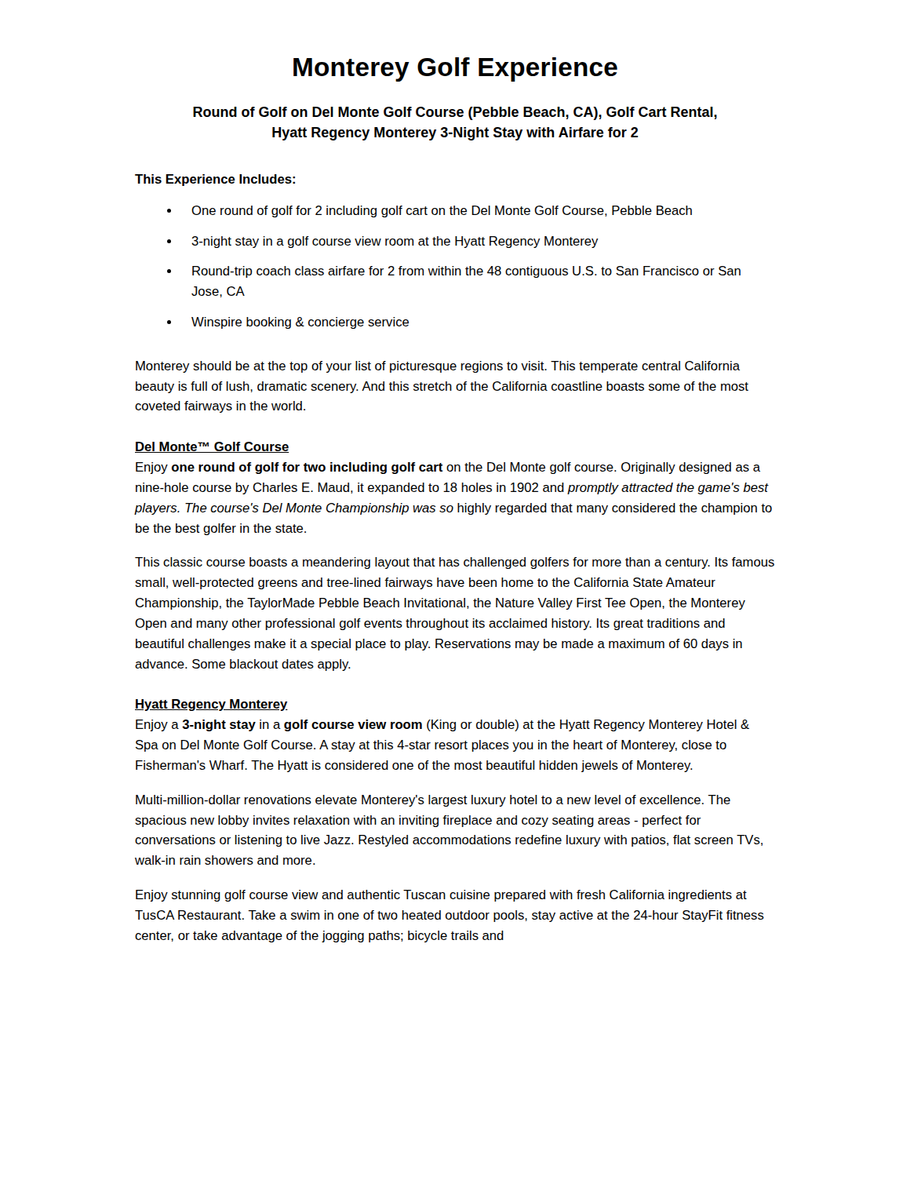Monterey Golf Experience
Round of Golf on Del Monte Golf Course (Pebble Beach, CA), Golf Cart Rental,
Hyatt Regency Monterey 3-Night Stay with Airfare for 2
This Experience Includes:
One round of golf for 2 including golf cart on the Del Monte Golf Course, Pebble Beach
3-night stay in a golf course view room at the Hyatt Regency Monterey
Round-trip coach class airfare for 2 from within the 48 contiguous U.S. to San Francisco or San Jose, CA
Winspire booking & concierge service
Monterey should be at the top of your list of picturesque regions to visit. This temperate central California beauty is full of lush, dramatic scenery. And this stretch of the California coastline boasts some of the most coveted fairways in the world.
Del Monte™ Golf Course
Enjoy one round of golf for two including golf cart on the Del Monte golf course. Originally designed as a nine-hole course by Charles E. Maud, it expanded to 18 holes in 1902 and promptly attracted the game's best players. The course's Del Monte Championship was so highly regarded that many considered the champion to be the best golfer in the state.
This classic course boasts a meandering layout that has challenged golfers for more than a century. Its famous small, well-protected greens and tree-lined fairways have been home to the California State Amateur Championship, the TaylorMade Pebble Beach Invitational, the Nature Valley First Tee Open, the Monterey Open and many other professional golf events throughout its acclaimed history. Its great traditions and beautiful challenges make it a special place to play. Reservations may be made a maximum of 60 days in advance. Some blackout dates apply.
Hyatt Regency Monterey
Enjoy a 3-night stay in a golf course view room (King or double) at the Hyatt Regency Monterey Hotel & Spa on Del Monte Golf Course. A stay at this 4-star resort places you in the heart of Monterey, close to Fisherman's Wharf. The Hyatt is considered one of the most beautiful hidden jewels of Monterey.
Multi-million-dollar renovations elevate Monterey's largest luxury hotel to a new level of excellence. The spacious new lobby invites relaxation with an inviting fireplace and cozy seating areas - perfect for conversations or listening to live Jazz. Restyled accommodations redefine luxury with patios, flat screen TVs, walk-in rain showers and more.
Enjoy stunning golf course view and authentic Tuscan cuisine prepared with fresh California ingredients at TusCA Restaurant. Take a swim in one of two heated outdoor pools, stay active at the 24-hour StayFit fitness center, or take advantage of the jogging paths; bicycle trails and